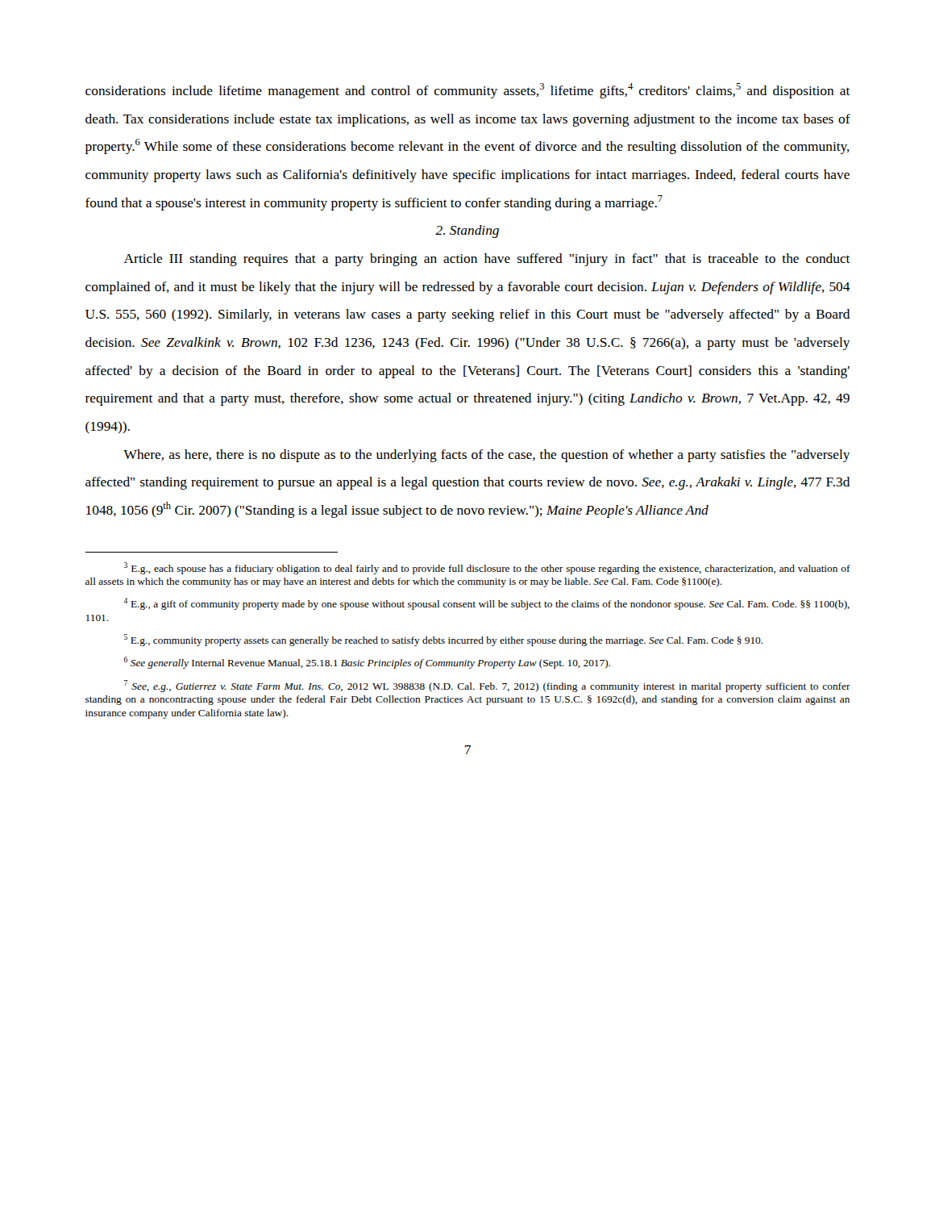considerations include lifetime management and control of community assets,3 lifetime gifts,4 creditors' claims,5 and disposition at death. Tax considerations include estate tax implications, as well as income tax laws governing adjustment to the income tax bases of property.6 While some of these considerations become relevant in the event of divorce and the resulting dissolution of the community, community property laws such as California's definitively have specific implications for intact marriages. Indeed, federal courts have found that a spouse's interest in community property is sufficient to confer standing during a marriage.7
2. Standing
Article III standing requires that a party bringing an action have suffered "injury in fact" that is traceable to the conduct complained of, and it must be likely that the injury will be redressed by a favorable court decision. Lujan v. Defenders of Wildlife, 504 U.S. 555, 560 (1992). Similarly, in veterans law cases a party seeking relief in this Court must be "adversely affected" by a Board decision. See Zevalkink v. Brown, 102 F.3d 1236, 1243 (Fed. Cir. 1996) ("Under 38 U.S.C. § 7266(a), a party must be 'adversely affected' by a decision of the Board in order to appeal to the [Veterans] Court. The [Veterans Court] considers this a 'standing' requirement and that a party must, therefore, show some actual or threatened injury.") (citing Landicho v. Brown, 7 Vet.App. 42, 49 (1994)).
Where, as here, there is no dispute as to the underlying facts of the case, the question of whether a party satisfies the "adversely affected" standing requirement to pursue an appeal is a legal question that courts review de novo. See, e.g., Arakaki v. Lingle, 477 F.3d 1048, 1056 (9th Cir. 2007) ("Standing is a legal issue subject to de novo review."); Maine People's Alliance And
3 E.g., each spouse has a fiduciary obligation to deal fairly and to provide full disclosure to the other spouse regarding the existence, characterization, and valuation of all assets in which the community has or may have an interest and debts for which the community is or may be liable. See Cal. Fam. Code §1100(e).
4 E.g., a gift of community property made by one spouse without spousal consent will be subject to the claims of the nondonor spouse. See Cal. Fam. Code. §§ 1100(b), 1101.
5 E.g., community property assets can generally be reached to satisfy debts incurred by either spouse during the marriage. See Cal. Fam. Code § 910.
6 See generally Internal Revenue Manual, 25.18.1 Basic Principles of Community Property Law (Sept. 10, 2017).
7 See, e.g., Gutierrez v. State Farm Mut. Ins. Co, 2012 WL 398838 (N.D. Cal. Feb. 7, 2012) (finding a community interest in marital property sufficient to confer standing on a noncontracting spouse under the federal Fair Debt Collection Practices Act pursuant to 15 U.S.C. § 1692c(d), and standing for a conversion claim against an insurance company under California state law).
7